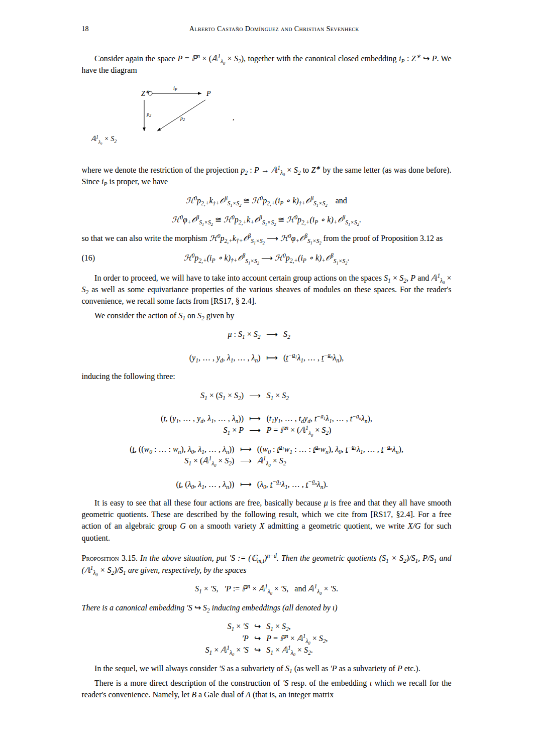18 Alberto Castaño Domínguez and Christian Sevenheck
Consider again the space P = ℙn × (𝔸1λ0 × S2), together with the canonical closed embedding iP : Z∗ ↪ P. We have the diagram
Z∗ P 𝔸1λ₀ × S2 iP p2 p2 ,
where we denote the restriction of the projection p2 : P → 𝔸1λ0 × S2 to Z∗ by the same letter (as was done before). Since iP is proper, we have
ℋ0p2,+k†+𝒪βS1×S2 ≅ ℋ0p2,+(iP ∘ k)†+𝒪βS1×S2 and
ℋ0φ+𝒪βS1×S2 ≅ ℋ0p2,+k+𝒪βS1×S2 ≅ ℋ0p2,+(iP ∘ k)+𝒪βS1×S2.
so that we can also write the morphism ℋ0p2,+k†+𝒪βS1×S2 ⟶ ℋ0φ+𝒪βS1×S2 from the proof of Proposition 3.12 as
(16) ℋ0p2,+(iP ∘ k)†+𝒪βS1×S2 ⟶ ℋ0p2,+(iP ∘ k)+𝒪βS1×S2.
In order to proceed, we will have to take into account certain group actions on the spaces S1 × S2, P and 𝔸1λ0 × S2 as well as some equivariance properties of the various sheaves of modules on these spaces. For the reader's convenience, we recall some facts from [RS17, § 2.4].
We consider the action of S1 on S2 given by
μ : S1 × S2 ⟶ S2
(y1, … , yd, λ1, … , λn) ⟼ (t−a1λ1, … , t−anλn),
inducing the following three:
S1 × (S1 × S2) ⟶ S1 × S2
(t, (y1, … , yd, λ1, … , λn)) ⟼ (t1y1, … , tdyd, t−a1λ1, … , t−anλn),
S1 × P ⟶ P = ℙn × (𝔸1λ0 × S2)
(t, ((w0 : … : wn), λ0, λ1, … , λn)) ⟼ ((w0 : ta1w1 : … : tanwn), λ0, t−a1λ1, … , t−anλn),
S1 × (𝔸1λ0 × S2) ⟶ 𝔸1λ0 × S2
(t, (λ0, λ1, … , λn)) ⟼ (λ0, t−a1λ1, … , t−anλn).
It is easy to see that all these four actions are free, basically because μ is free and that they all have smooth geometric quotients. These are described by the following result, which we cite from [RS17, §2.4]. For a free action of an algebraic group G on a smooth variety X admitting a geometric quotient, we write X/G for such quotient.
Proposition 3.15. In the above situation, put ′S := (𝔾m,t)n−d. Then the geometric quotients (S1 × S2)/S1, P/S1 and (𝔸1λ0 × S2)/S1 are given, respectively, by the spaces
S1 × ′S, ′P := ℙn × 𝔸1λ0 × ′S, and 𝔸1λ0 × ′S.
There is a canonical embedding ′S ↪ S2 inducing embeddings (all denoted by ι)
S1 × ′S ↪ S1 × S2,
′P ↪ P = ℙn × 𝔸1λ0 × S2,
S1 × 𝔸1λ0 × ′S ↪ S1 × 𝔸1λ0 × S2.
In the sequel, we will always consider ′S as a subvariety of S1 (as well as ′P as a subvariety of P etc.).
There is a more direct description of the construction of ′S resp. of the embedding ι which we recall for the reader's convenience. Namely, let B a Gale dual of A (that is, an integer matrix